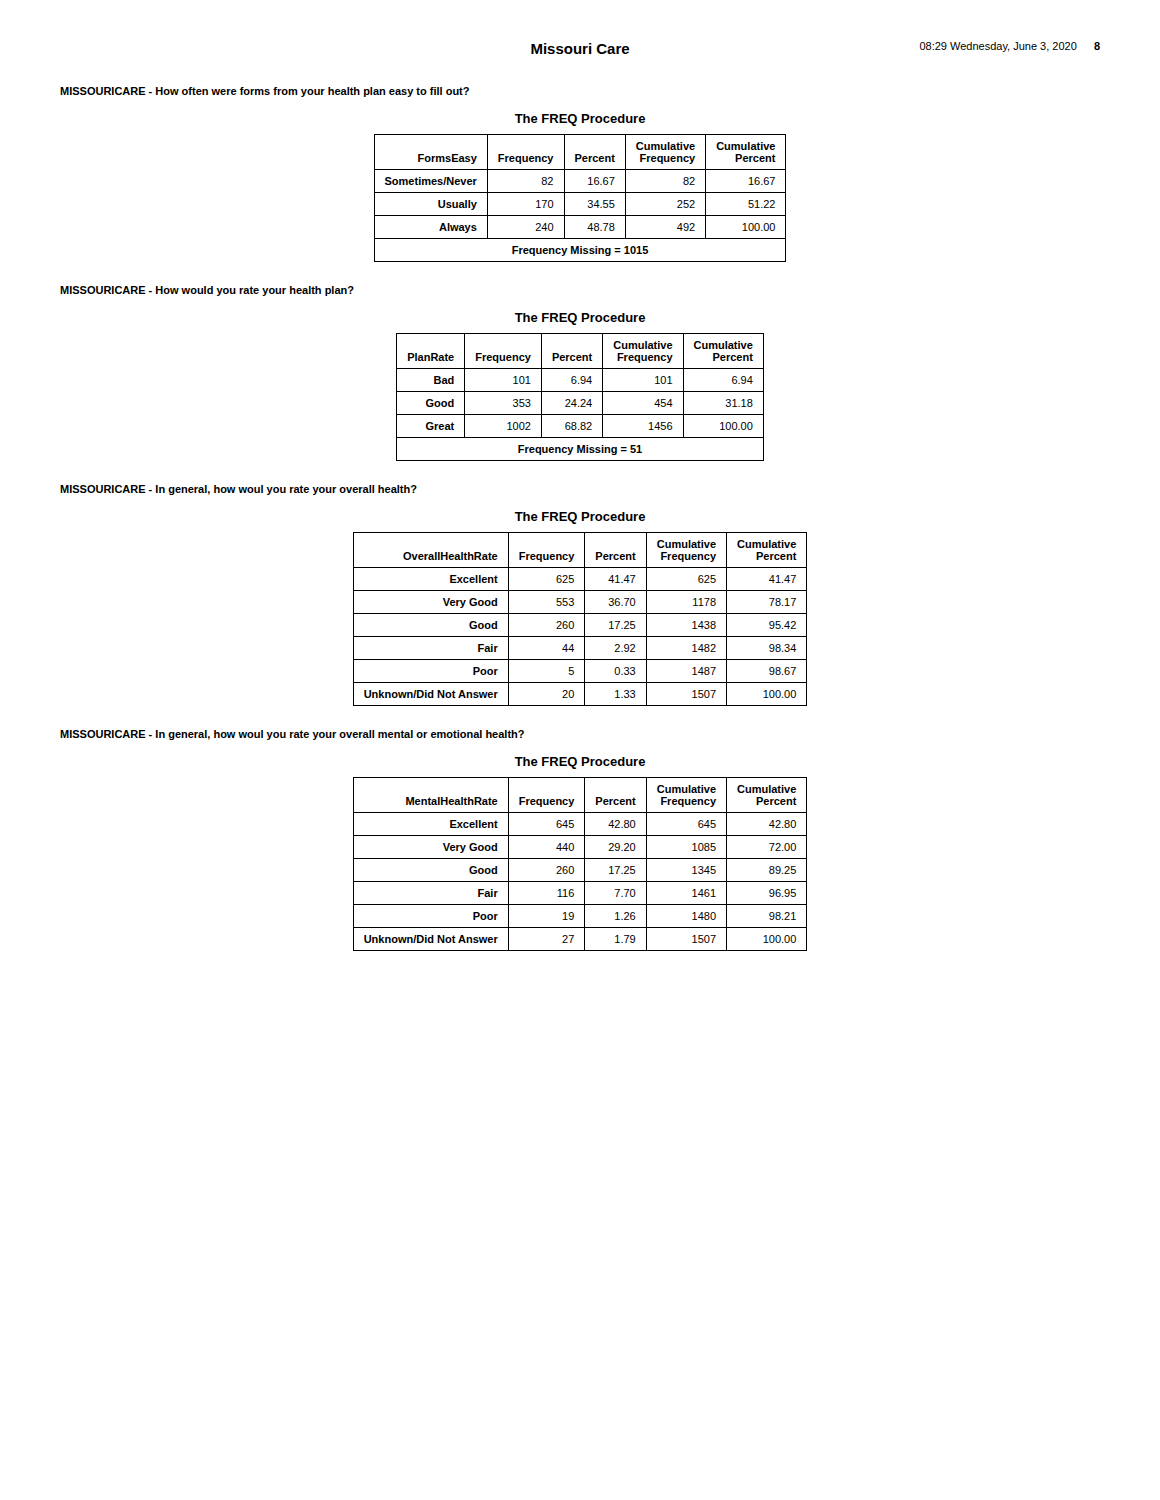Missouri Care
08:29 Wednesday, June 3, 2020 8
MISSOURICARE - How often were forms from your health plan easy to fill out?
The FREQ Procedure
| FormsEasy | Frequency | Percent | Cumulative Frequency | Cumulative Percent |
| --- | --- | --- | --- | --- |
| Sometimes/Never | 82 | 16.67 | 82 | 16.67 |
| Usually | 170 | 34.55 | 252 | 51.22 |
| Always | 240 | 48.78 | 492 | 100.00 |
| Frequency Missing = 1015 |
MISSOURICARE - How would you rate your health plan?
The FREQ Procedure
| PlanRate | Frequency | Percent | Cumulative Frequency | Cumulative Percent |
| --- | --- | --- | --- | --- |
| Bad | 101 | 6.94 | 101 | 6.94 |
| Good | 353 | 24.24 | 454 | 31.18 |
| Great | 1002 | 68.82 | 1456 | 100.00 |
| Frequency Missing = 51 |
MISSOURICARE - In general, how woul you rate your overall health?
The FREQ Procedure
| OverallHealthRate | Frequency | Percent | Cumulative Frequency | Cumulative Percent |
| --- | --- | --- | --- | --- |
| Excellent | 625 | 41.47 | 625 | 41.47 |
| Very Good | 553 | 36.70 | 1178 | 78.17 |
| Good | 260 | 17.25 | 1438 | 95.42 |
| Fair | 44 | 2.92 | 1482 | 98.34 |
| Poor | 5 | 0.33 | 1487 | 98.67 |
| Unknown/Did Not Answer | 20 | 1.33 | 1507 | 100.00 |
MISSOURICARE - In general, how woul you rate your overall mental or emotional health?
The FREQ Procedure
| MentalHealthRate | Frequency | Percent | Cumulative Frequency | Cumulative Percent |
| --- | --- | --- | --- | --- |
| Excellent | 645 | 42.80 | 645 | 42.80 |
| Very Good | 440 | 29.20 | 1085 | 72.00 |
| Good | 260 | 17.25 | 1345 | 89.25 |
| Fair | 116 | 7.70 | 1461 | 96.95 |
| Poor | 19 | 1.26 | 1480 | 98.21 |
| Unknown/Did Not Answer | 27 | 1.79 | 1507 | 100.00 |